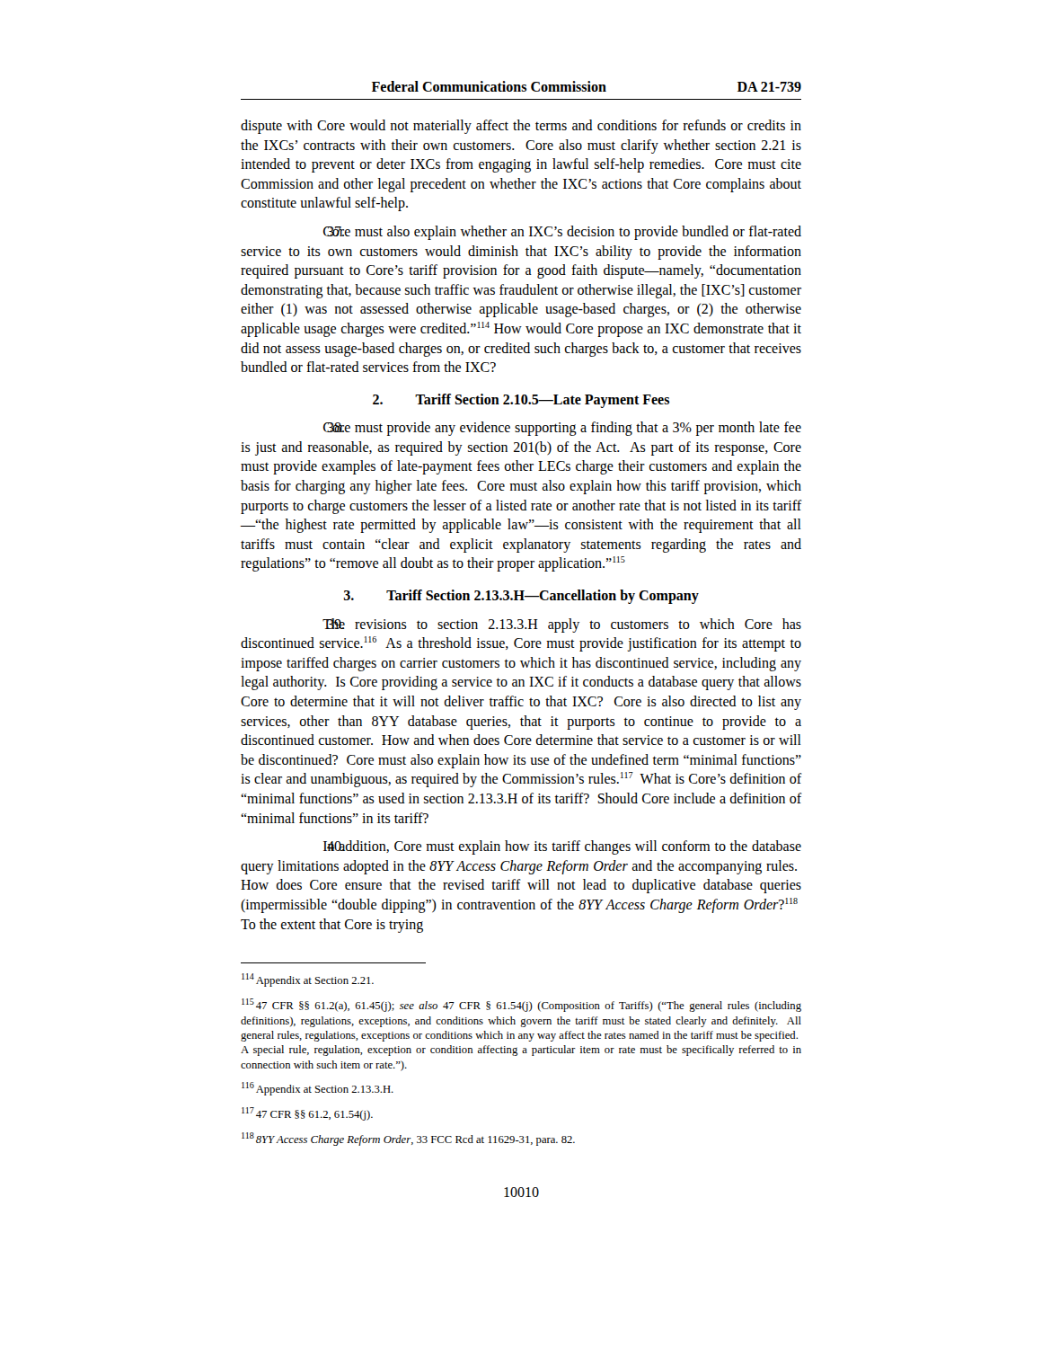Federal Communications Commission
DA 21-739
dispute with Core would not materially affect the terms and conditions for refunds or credits in the IXCs’ contracts with their own customers. Core also must clarify whether section 2.21 is intended to prevent or deter IXCs from engaging in lawful self-help remedies. Core must cite Commission and other legal precedent on whether the IXC’s actions that Core complains about constitute unlawful self-help.
37. Core must also explain whether an IXC’s decision to provide bundled or flat-rated service to its own customers would diminish that IXC’s ability to provide the information required pursuant to Core’s tariff provision for a good faith dispute—namely, “documentation demonstrating that, because such traffic was fraudulent or otherwise illegal, the [IXC’s] customer either (1) was not assessed otherwise applicable usage-based charges, or (2) the otherwise applicable usage charges were credited.”114 How would Core propose an IXC demonstrate that it did not assess usage-based charges on, or credited such charges back to, a customer that receives bundled or flat-rated services from the IXC?
2. Tariff Section 2.10.5—Late Payment Fees
38. Core must provide any evidence supporting a finding that a 3% per month late fee is just and reasonable, as required by section 201(b) of the Act. As part of its response, Core must provide examples of late-payment fees other LECs charge their customers and explain the basis for charging any higher late fees. Core must also explain how this tariff provision, which purports to charge customers the lesser of a listed rate or another rate that is not listed in its tariff—“the highest rate permitted by applicable law”—is consistent with the requirement that all tariffs must contain “clear and explicit explanatory statements regarding the rates and regulations” to “remove all doubt as to their proper application.”115
3. Tariff Section 2.13.3.H—Cancellation by Company
39. The revisions to section 2.13.3.H apply to customers to which Core has discontinued service.116 As a threshold issue, Core must provide justification for its attempt to impose tariffed charges on carrier customers to which it has discontinued service, including any legal authority. Is Core providing a service to an IXC if it conducts a database query that allows Core to determine that it will not deliver traffic to that IXC? Core is also directed to list any services, other than 8YY database queries, that it purports to continue to provide to a discontinued customer. How and when does Core determine that service to a customer is or will be discontinued? Core must also explain how its use of the undefined term “minimal functions” is clear and unambiguous, as required by the Commission’s rules.117 What is Core’s definition of “minimal functions” as used in section 2.13.3.H of its tariff? Should Core include a definition of “minimal functions” in its tariff?
40. In addition, Core must explain how its tariff changes will conform to the database query limitations adopted in the 8YY Access Charge Reform Order and the accompanying rules. How does Core ensure that the revised tariff will not lead to duplicative database queries (impermissible “double dipping”) in contravention of the 8YY Access Charge Reform Order?118 To the extent that Core is trying
114 Appendix at Section 2.21.
11547 CFR §§ 61.2(a), 61.45(j); see also 47 CFR § 61.54(j) (Composition of Tariffs) (“The general rules (including definitions), regulations, exceptions, and conditions which govern the tariff must be stated clearly and definitely. All general rules, regulations, exceptions or conditions which in any way affect the rates named in the tariff must be specified. A special rule, regulation, exception or condition affecting a particular item or rate must be specifically referred to in connection with such item or rate.”).
116 Appendix at Section 2.13.3.H.
11747 CFR §§ 61.2, 61.54(j).
1188YY Access Charge Reform Order, 33 FCC Rcd at 11629-31, para. 82.
10010